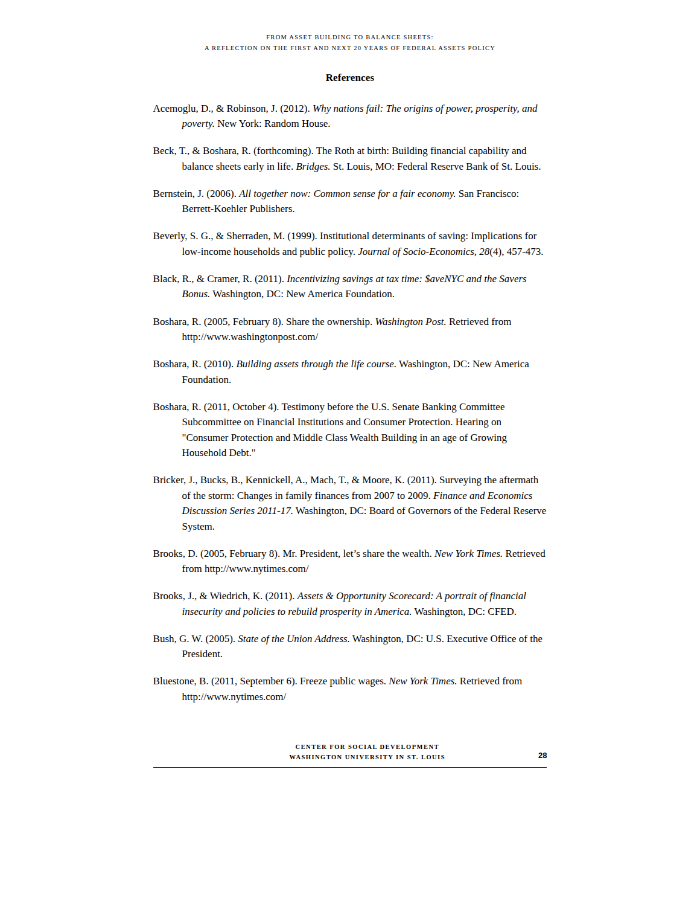From Asset Building to Balance Sheets: A Reflection on the First and Next 20 Years of Federal Assets Policy
References
Acemoglu, D., & Robinson, J. (2012). Why nations fail: The origins of power, prosperity, and poverty. New York: Random House.
Beck, T., & Boshara, R. (forthcoming). The Roth at birth: Building financial capability and balance sheets early in life. Bridges. St. Louis, MO: Federal Reserve Bank of St. Louis.
Bernstein, J. (2006). All together now: Common sense for a fair economy. San Francisco: Berrett-Koehler Publishers.
Beverly, S. G., & Sherraden, M. (1999). Institutional determinants of saving: Implications for low-income households and public policy. Journal of Socio-Economics, 28(4), 457-473.
Black, R., & Cramer, R. (2011). Incentivizing savings at tax time: $aveNYC and the Savers Bonus. Washington, DC: New America Foundation.
Boshara, R. (2005, February 8). Share the ownership. Washington Post. Retrieved from http://www.washingtonpost.com/
Boshara, R. (2010). Building assets through the life course. Washington, DC: New America Foundation.
Boshara, R. (2011, October 4). Testimony before the U.S. Senate Banking Committee Subcommittee on Financial Institutions and Consumer Protection. Hearing on "Consumer Protection and Middle Class Wealth Building in an age of Growing Household Debt."
Bricker, J., Bucks, B., Kennickell, A., Mach, T., & Moore, K. (2011). Surveying the aftermath of the storm: Changes in family finances from 2007 to 2009. Finance and Economics Discussion Series 2011-17. Washington, DC: Board of Governors of the Federal Reserve System.
Brooks, D. (2005, February 8). Mr. President, let’s share the wealth. New York Times. Retrieved from http://www.nytimes.com/
Brooks, J., & Wiedrich, K. (2011). Assets & Opportunity Scorecard: A portrait of financial insecurity and policies to rebuild prosperity in America. Washington, DC: CFED.
Bush, G. W. (2005). State of the Union Address. Washington, DC: U.S. Executive Office of the President.
Bluestone, B. (2011, September 6). Freeze public wages. New York Times. Retrieved from http://www.nytimes.com/
Center for Social Development Washington University in St. Louis
28